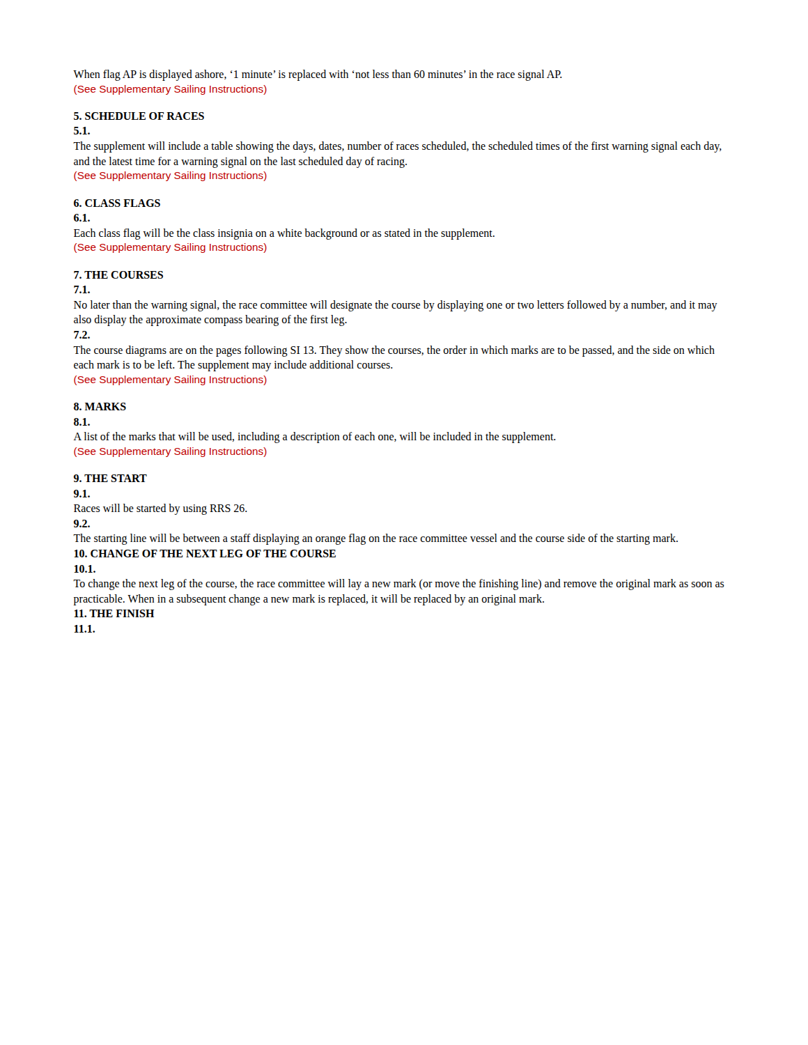When flag AP is displayed ashore, ‘1 minute’ is replaced with ‘not less than 60 minutes’ in the race signal AP.
(See Supplementary Sailing Instructions)
5. SCHEDULE OF RACES
5.1.
The supplement will include a table showing the days, dates, number of races scheduled, the scheduled times of the first warning signal each day, and the latest time for a warning signal on the last scheduled day of racing.
(See Supplementary Sailing Instructions)
6. CLASS FLAGS
6.1.
Each class flag will be the class insignia on a white background or as stated in the supplement.
(See Supplementary Sailing Instructions)
7. THE COURSES
7.1.
No later than the warning signal, the race committee will designate the course by displaying one or two letters followed by a number, and it may also display the approximate compass bearing of the first leg.
7.2.
The course diagrams are on the pages following SI 13. They show the courses, the order in which marks are to be passed, and the side on which each mark is to be left. The supplement may include additional courses.
(See Supplementary Sailing Instructions)
8. MARKS
8.1.
A list of the marks that will be used, including a description of each one, will be included in the supplement.
(See Supplementary Sailing Instructions)
9. THE START
9.1.
Races will be started by using RRS 26.
9.2.
The starting line will be between a staff displaying an orange flag on the race committee vessel and the course side of the starting mark.
10. CHANGE OF THE NEXT LEG OF THE COURSE
10.1.
To change the next leg of the course, the race committee will lay a new mark (or move the finishing line) and remove the original mark as soon as practicable. When in a subsequent change a new mark is replaced, it will be replaced by an original mark.
11. THE FINISH
11.1.